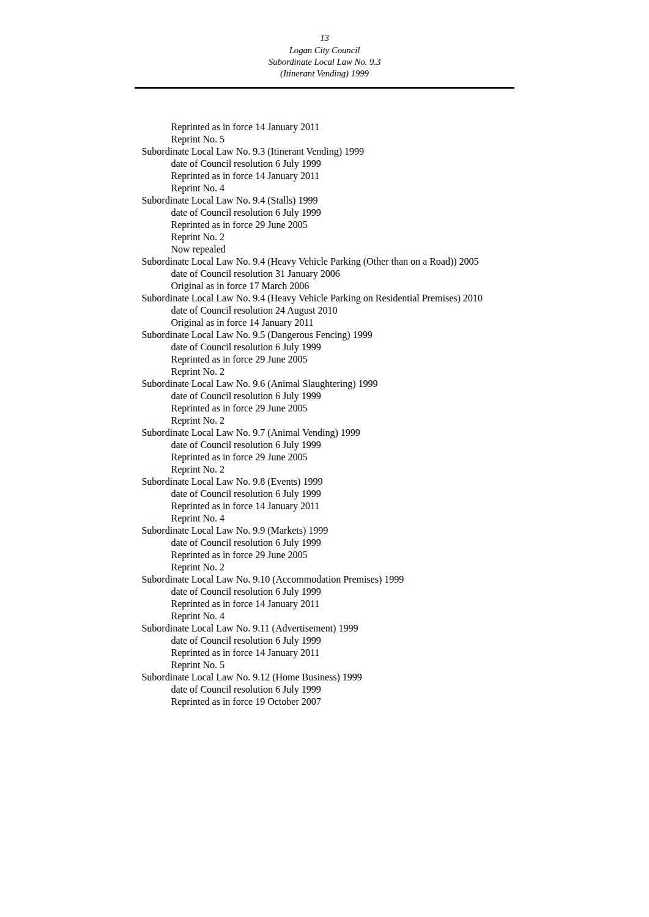13
Logan City Council
Subordinate Local Law No. 9.3
(Itinerant Vending) 1999
Reprinted as in force 14 January 2011
Reprint No. 5
Subordinate Local Law No. 9.3 (Itinerant Vending) 1999
date of Council resolution 6 July 1999
Reprinted as in force 14 January 2011
Reprint No. 4
Subordinate Local Law No. 9.4 (Stalls) 1999
date of Council resolution 6 July 1999
Reprinted as in force 29 June 2005
Reprint No. 2
Now repealed
Subordinate Local Law No. 9.4 (Heavy Vehicle Parking (Other than on a Road)) 2005
date of Council resolution 31 January 2006
Original as in force 17 March 2006
Subordinate Local Law No. 9.4 (Heavy Vehicle Parking on Residential Premises) 2010
date of Council resolution 24 August 2010
Original as in force 14 January 2011
Subordinate Local Law No. 9.5 (Dangerous Fencing) 1999
date of Council resolution 6 July 1999
Reprinted as in force 29 June 2005
Reprint No. 2
Subordinate Local Law No. 9.6 (Animal Slaughtering) 1999
date of Council resolution 6 July 1999
Reprinted as in force 29 June 2005
Reprint No. 2
Subordinate Local Law No. 9.7 (Animal Vending) 1999
date of Council resolution 6 July 1999
Reprinted as in force 29 June 2005
Reprint No. 2
Subordinate Local Law No. 9.8 (Events) 1999
date of Council resolution 6 July 1999
Reprinted as in force 14 January 2011
Reprint No. 4
Subordinate Local Law No. 9.9 (Markets) 1999
date of Council resolution 6 July 1999
Reprinted as in force 29 June 2005
Reprint No. 2
Subordinate Local Law No. 9.10 (Accommodation Premises) 1999
date of Council resolution 6 July 1999
Reprinted as in force 14 January 2011
Reprint No. 4
Subordinate Local Law No. 9.11 (Advertisement) 1999
date of Council resolution 6 July 1999
Reprinted as in force 14 January 2011
Reprint No. 5
Subordinate Local Law No. 9.12 (Home Business) 1999
date of Council resolution 6 July 1999
Reprinted as in force 19 October 2007